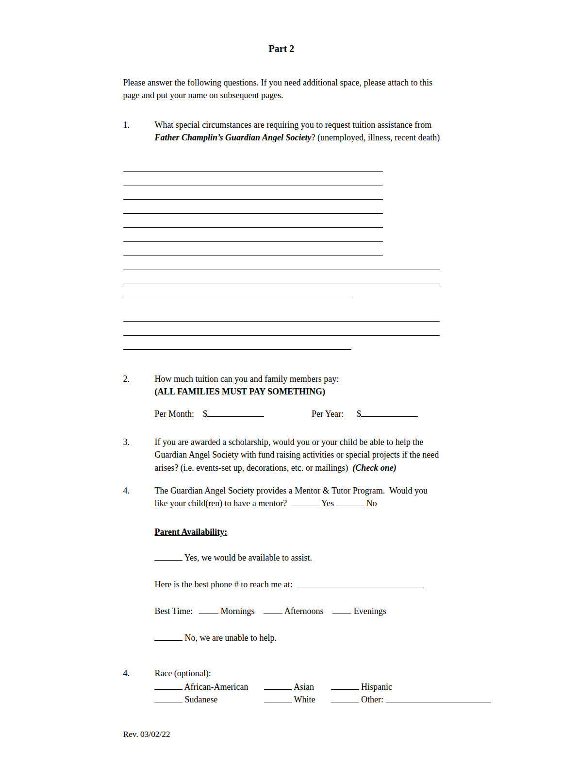Part 2
Please answer the following questions. If you need additional space, please attach to this page and put your name on subsequent pages.
1.
What special circumstances are requiring you to request tuition assistance from Father Champlin’s Guardian Angel Society? (unemployed, illness, recent death)
2.
How much tuition can you and family members pay:
(ALL FAMILIES MUST PAY SOMETHING)
Per Month: $ Per Year: $
3.
If you are awarded a scholarship, would you or your child be able to help the Guardian Angel Society with fund raising activities or special projects if the need arises? (i.e. events-set up, decorations, etc. or mailings) (Check one)
4.
The Guardian Angel Society provides a Mentor & Tutor Program. Would you like your child(ren) to have a mentor? Yes No
Parent Availability:
Yes, we would be available to assist.
Here is the best phone # to reach me at:
Best Time: Mornings Afternoons Evenings
No, we are unable to help.
4.
Race (optional):
| African-American | Asian | Hispanic |
| Sudanese | White | Other: |
Rev. 03/02/22